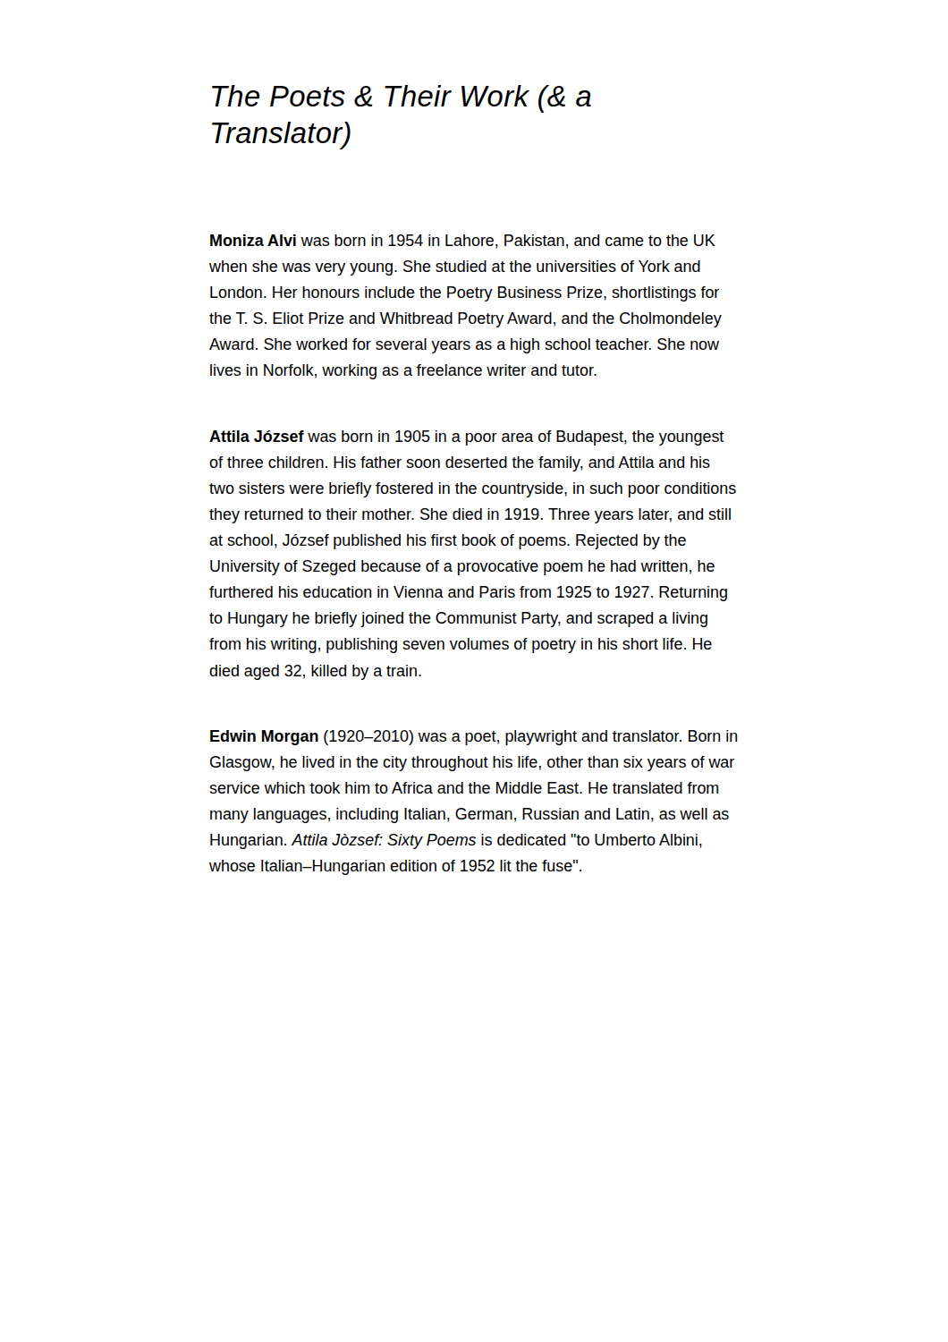The Poets & Their Work (& a Translator)
Moniza Alvi was born in 1954 in Lahore, Pakistan, and came to the UK when she was very young. She studied at the universities of York and London. Her honours include the Poetry Business Prize, shortlistings for the T. S. Eliot Prize and Whitbread Poetry Award, and the Cholmondeley Award. She worked for several years as a high school teacher. She now lives in Norfolk, working as a freelance writer and tutor.
Attila József was born in 1905 in a poor area of Budapest, the youngest of three children. His father soon deserted the family, and Attila and his two sisters were briefly fostered in the countryside, in such poor conditions they returned to their mother. She died in 1919. Three years later, and still at school, József published his first book of poems. Rejected by the University of Szeged because of a provocative poem he had written, he furthered his education in Vienna and Paris from 1925 to 1927. Returning to Hungary he briefly joined the Communist Party, and scraped a living from his writing, publishing seven volumes of poetry in his short life. He died aged 32, killed by a train.
Edwin Morgan (1920–2010) was a poet, playwright and translator. Born in Glasgow, he lived in the city throughout his life, other than six years of war service which took him to Africa and the Middle East. He translated from many languages, including Italian, German, Russian and Latin, as well as Hungarian. Attila Jòzsef: Sixty Poems is dedicated "to Umberto Albini, whose Italian–Hungarian edition of 1952 lit the fuse".